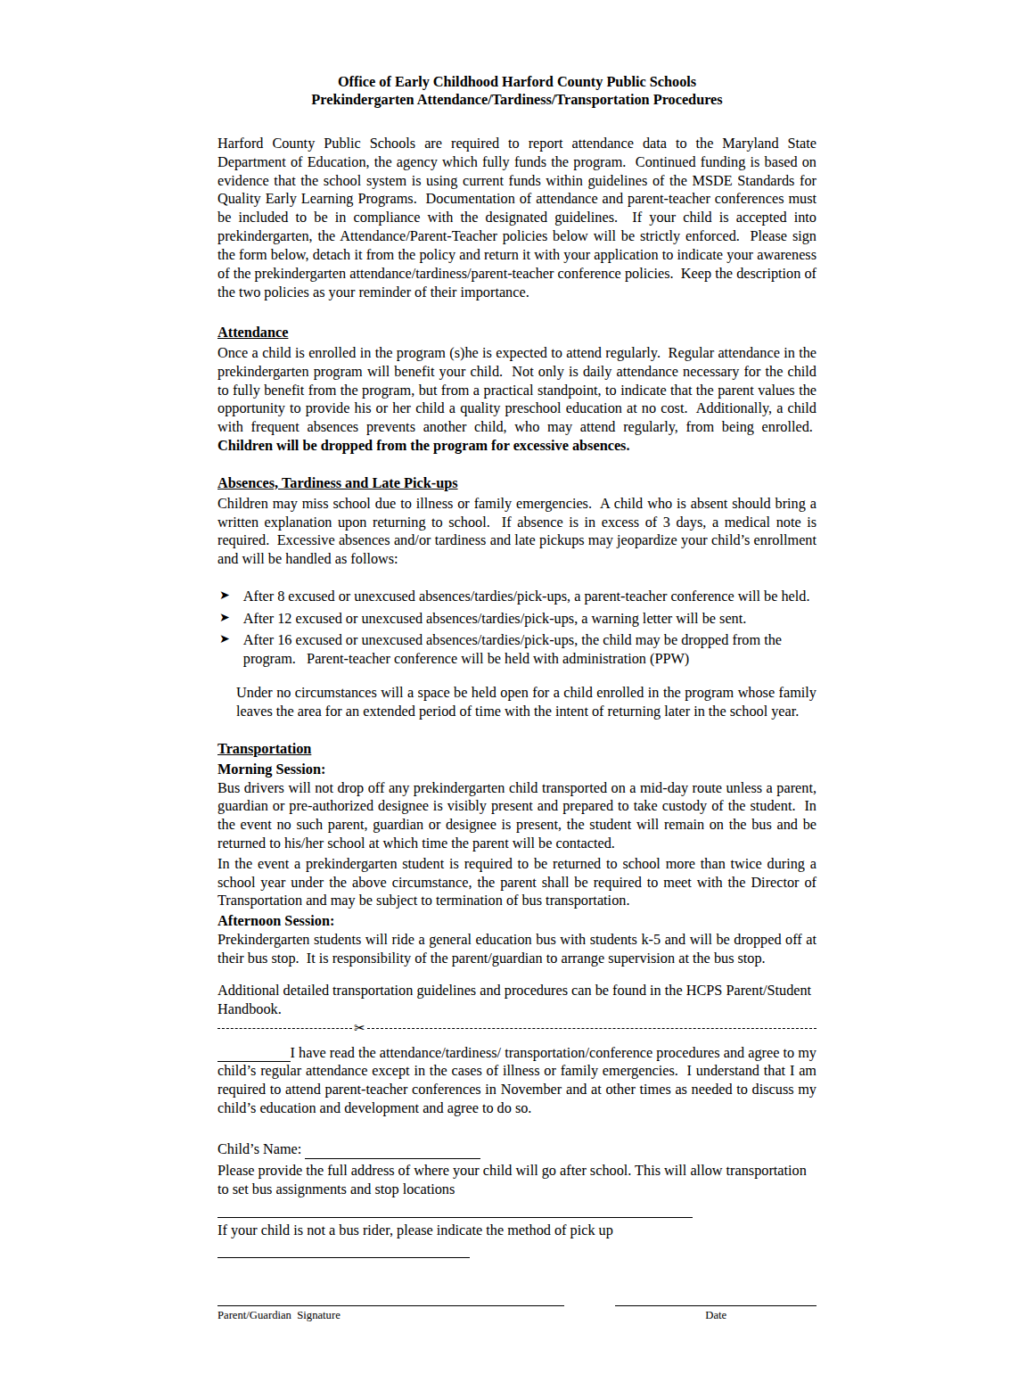Office of Early Childhood Harford County Public Schools Prekindergarten Attendance/Tardiness/Transportation Procedures
Harford County Public Schools are required to report attendance data to the Maryland State Department of Education, the agency which fully funds the program. Continued funding is based on evidence that the school system is using current funds within guidelines of the MSDE Standards for Quality Early Learning Programs. Documentation of attendance and parent-teacher conferences must be included to be in compliance with the designated guidelines. If your child is accepted into prekindergarten, the Attendance/Parent-Teacher policies below will be strictly enforced. Please sign the form below, detach it from the policy and return it with your application to indicate your awareness of the prekindergarten attendance/tardiness/parent-teacher conference policies. Keep the description of the two policies as your reminder of their importance.
Attendance
Once a child is enrolled in the program (s)he is expected to attend regularly. Regular attendance in the prekindergarten program will benefit your child. Not only is daily attendance necessary for the child to fully benefit from the program, but from a practical standpoint, to indicate that the parent values the opportunity to provide his or her child a quality preschool education at no cost. Additionally, a child with frequent absences prevents another child, who may attend regularly, from being enrolled. Children will be dropped from the program for excessive absences.
Absences, Tardiness and Late Pick-ups
Children may miss school due to illness or family emergencies. A child who is absent should bring a written explanation upon returning to school. If absence is in excess of 3 days, a medical note is required. Excessive absences and/or tardiness and late pickups may jeopardize your child’s enrollment and will be handled as follows:
After 8 excused or unexcused absences/tardies/pick-ups, a parent-teacher conference will be held.
After 12 excused or unexcused absences/tardies/pick-ups, a warning letter will be sent.
After 16 excused or unexcused absences/tardies/pick-ups, the child may be dropped from the program. Parent-teacher conference will be held with administration (PPW)
Under no circumstances will a space be held open for a child enrolled in the program whose family leaves the area for an extended period of time with the intent of returning later in the school year.
Transportation
Morning Session:
Bus drivers will not drop off any prekindergarten child transported on a mid-day route unless a parent, guardian or pre-authorized designee is visibly present and prepared to take custody of the student. In the event no such parent, guardian or designee is present, the student will remain on the bus and be returned to his/her school at which time the parent will be contacted.
In the event a prekindergarten student is required to be returned to school more than twice during a school year under the above circumstance, the parent shall be required to meet with the Director of Transportation and may be subject to termination of bus transportation.
Afternoon Session:
Prekindergarten students will ride a general education bus with students k-5 and will be dropped off at their bus stop. It is responsibility of the parent/guardian to arrange supervision at the bus stop.
Additional detailed transportation guidelines and procedures can be found in the HCPS Parent/Student Handbook.
✂
I have read the attendance/tardiness/ transportation/conference procedures and agree to my child’s regular attendance except in the cases of illness or family emergencies. I understand that I am required to attend parent-teacher conferences in November and at other times as needed to discuss my child’s education and development and agree to do so.
Child’s Name:
Please provide the full address of where your child will go after school. This will allow transportation to set bus assignments and stop locations
If your child is not a bus rider, please indicate the method of pick up
Parent/Guardian Signature
Date